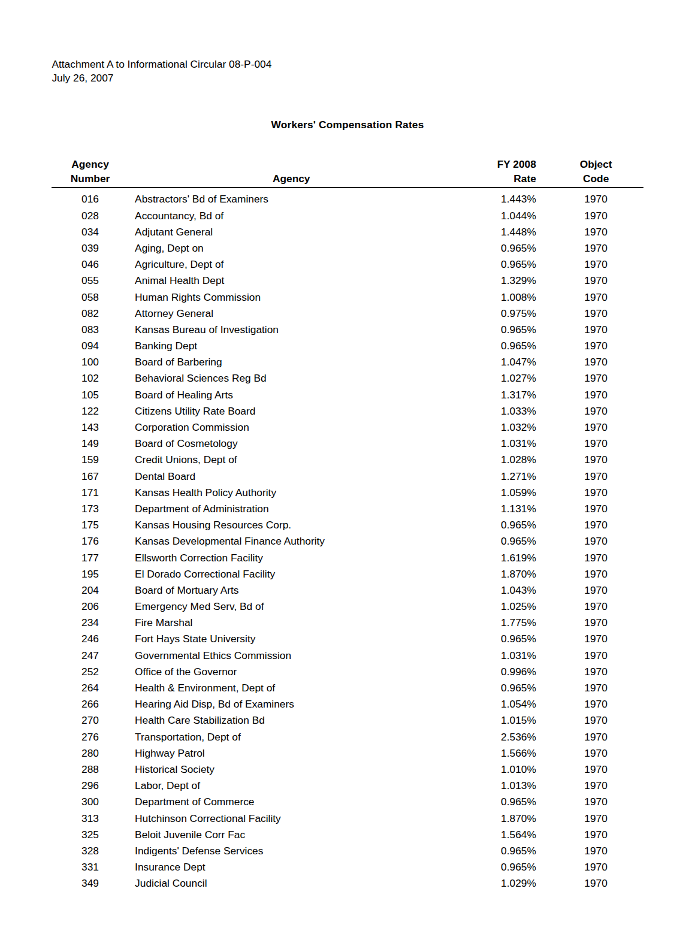Attachment A to Informational Circular 08-P-004
July 26, 2007
Workers' Compensation Rates
| Agency | | FY 2008 | Object |
| --- | --- | --- | --- |
| Number | Agency | Rate | Code |
| 016 | Abstractors' Bd of Examiners | 1.443% | 1970 |
| 028 | Accountancy, Bd of | 1.044% | 1970 |
| 034 | Adjutant General | 1.448% | 1970 |
| 039 | Aging, Dept on | 0.965% | 1970 |
| 046 | Agriculture, Dept of | 0.965% | 1970 |
| 055 | Animal Health Dept | 1.329% | 1970 |
| 058 | Human Rights Commission | 1.008% | 1970 |
| 082 | Attorney General | 0.975% | 1970 |
| 083 | Kansas Bureau of Investigation | 0.965% | 1970 |
| 094 | Banking Dept | 0.965% | 1970 |
| 100 | Board of Barbering | 1.047% | 1970 |
| 102 | Behavioral Sciences Reg Bd | 1.027% | 1970 |
| 105 | Board of Healing Arts | 1.317% | 1970 |
| 122 | Citizens Utility Rate Board | 1.033% | 1970 |
| 143 | Corporation Commission | 1.032% | 1970 |
| 149 | Board of Cosmetology | 1.031% | 1970 |
| 159 | Credit Unions, Dept of | 1.028% | 1970 |
| 167 | Dental Board | 1.271% | 1970 |
| 171 | Kansas Health Policy Authority | 1.059% | 1970 |
| 173 | Department of Administration | 1.131% | 1970 |
| 175 | Kansas Housing Resources Corp. | 0.965% | 1970 |
| 176 | Kansas Developmental Finance Authority | 0.965% | 1970 |
| 177 | Ellsworth Correction Facility | 1.619% | 1970 |
| 195 | El Dorado Correctional Facility | 1.870% | 1970 |
| 204 | Board of Mortuary Arts | 1.043% | 1970 |
| 206 | Emergency Med Serv, Bd of | 1.025% | 1970 |
| 234 | Fire Marshal | 1.775% | 1970 |
| 246 | Fort Hays State University | 0.965% | 1970 |
| 247 | Governmental Ethics Commission | 1.031% | 1970 |
| 252 | Office of the Governor | 0.996% | 1970 |
| 264 | Health & Environment, Dept of | 0.965% | 1970 |
| 266 | Hearing Aid Disp, Bd of Examiners | 1.054% | 1970 |
| 270 | Health Care Stabilization Bd | 1.015% | 1970 |
| 276 | Transportation, Dept of | 2.536% | 1970 |
| 280 | Highway Patrol | 1.566% | 1970 |
| 288 | Historical Society | 1.010% | 1970 |
| 296 | Labor, Dept of | 1.013% | 1970 |
| 300 | Department of Commerce | 0.965% | 1970 |
| 313 | Hutchinson Correctional Facility | 1.870% | 1970 |
| 325 | Beloit Juvenile Corr Fac | 1.564% | 1970 |
| 328 | Indigents' Defense Services | 0.965% | 1970 |
| 331 | Insurance Dept | 0.965% | 1970 |
| 349 | Judicial Council | 1.029% | 1970 |